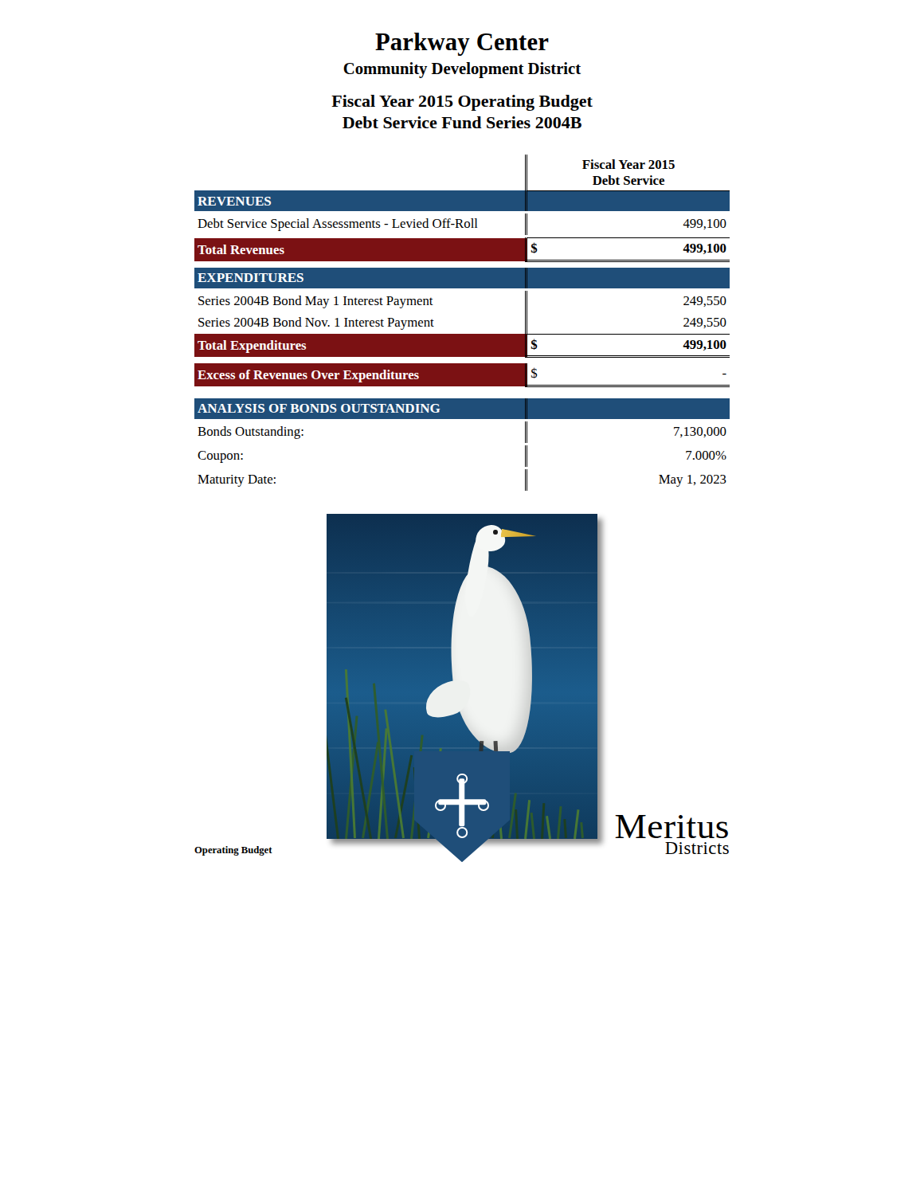Parkway Center
Community Development District
Fiscal Year 2015 Operating Budget
Debt Service Fund Series 2004B
| | Fiscal Year 2015 Debt Service |
| --- | --- |
| REVENUES | |
| Debt Service Special Assessments - Levied Off-Roll | | 499,100 |
| Total Revenues | $ | 499,100 |
| EXPENDITURES | |
| Series 2004B Bond May 1 Interest Payment | | 249,550 |
| Series 2004B Bond Nov. 1 Interest Payment | | 249,550 |
| Total Expenditures | $ | 499,100 |
| Excess of Revenues Over Expenditures | $ | - |
| ANALYSIS OF BONDS OUTSTANDING | |
| Bonds Outstanding: | | 7,130,000 |
| Coupon: | | 7.000% |
| Maturity Date: | | May 1, 2023 |
Operating Budget
Meritus
Districts